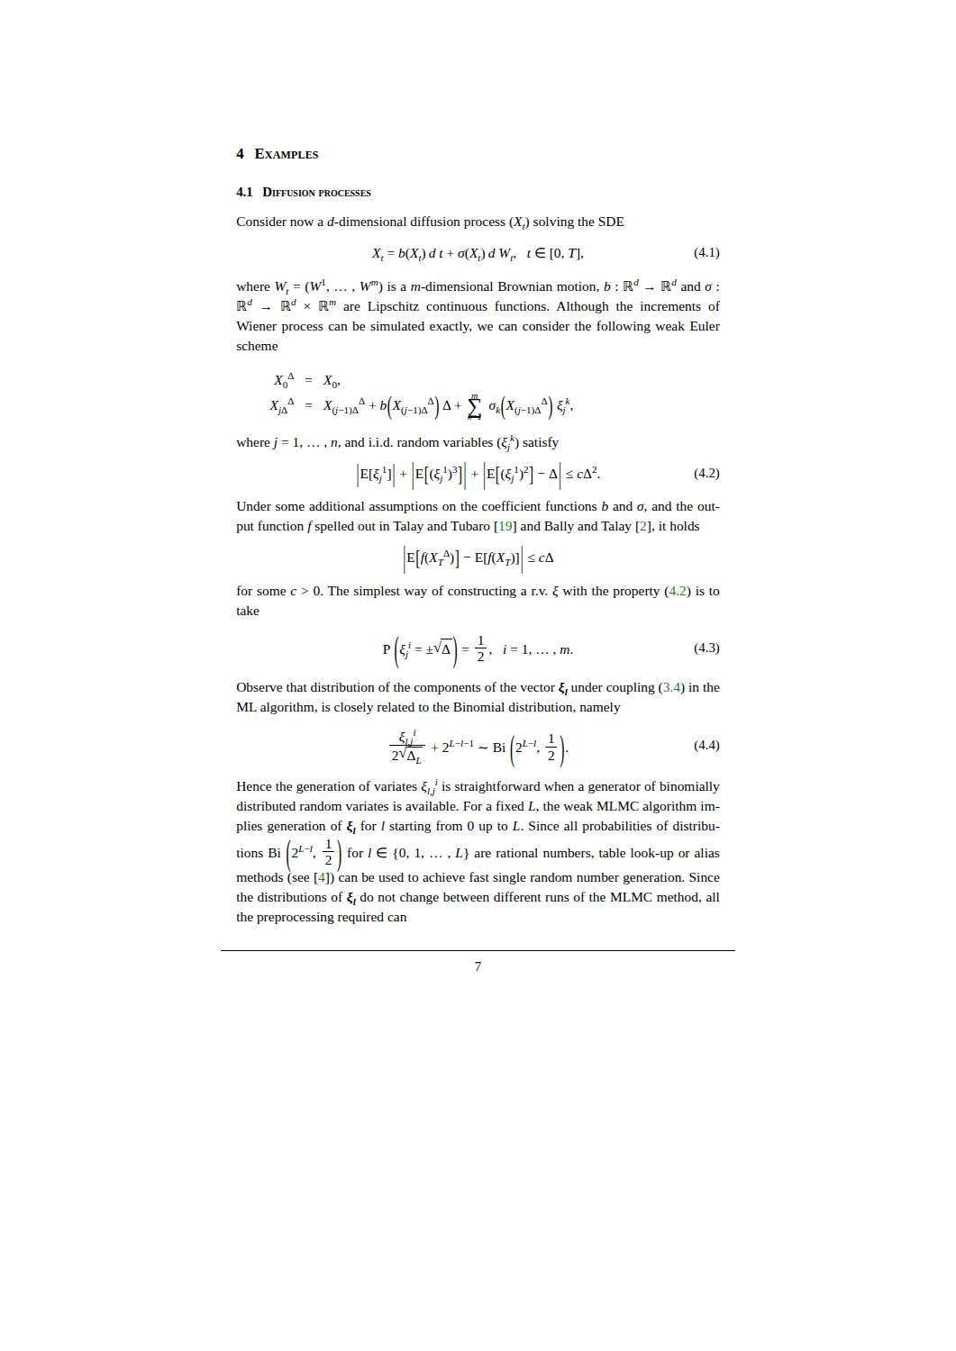4 Examples
4.1 Diffusion processes
Consider now a d-dimensional diffusion process (Xt) solving the SDE
Xt = b(Xt) d t + σ(Xt) d Wt, t ∈ [0, T], (4.1)
where Wt = (W1, … , Wm) is a m-dimensional Brownian motion, b : ℝd → ℝd and σ : ℝd → ℝd × ℝm are Lipschitz continuous functions. Although the increments of Wiener process can be simulated exactly, we can consider the following weak Euler scheme
| X 0 Δ | = | X 0 , |
| X j Δ Δ | = | X ( j −1)Δ Δ + b ( X ( j −1)Δ Δ ) Δ + m ∑ k =1 σ k ( X ( j −1)Δ Δ ) ξ j k , |
where j = 1, … , n, and i.i.d. random variables (ξjk) satisfy
|E[ξj1]| + |E[(ξj1)3]| + |E[(ξj1)2] − Δ| ≤ c Δ2. (4.2)
Under some additional assumptions on the coefficient functions b and σ, and the output function f spelled out in Talay and Tubaro [19] and Bally and Talay [2], it holds
|E[f(XTΔ)] − E[f(XT)]| ≤ c Δ
for some c > 0. The simplest way of constructing a r.v. ξ with the property (4.2) is to take
P (ξji = ±Δ) = 12, i = 1, … , m. (4.3)
Observe that distribution of the components of the vector ξl under coupling (3.4) in the ML algorithm, is closely related to the Binomial distribution, namely
ξl,ji 2ΔL + 2L−l−1 ∼ Bi (2L−l, 12). (4.4)
Hence the generation of variates ξl,ji is straightforward when a generator of binomially distributed random variates is available. For a fixed L, the weak MLMC algorithm implies generation of ξl for l starting from 0 up to L. Since all probabilities of distributions Bi (2L−l, 12) for l ∈ {0, 1, … , L} are rational numbers, table look-up or alias methods (see [4]) can be used to achieve fast single random number generation. Since the distributions of ξl do not change between different runs of the MLMC method, all the preprocessing required can
7